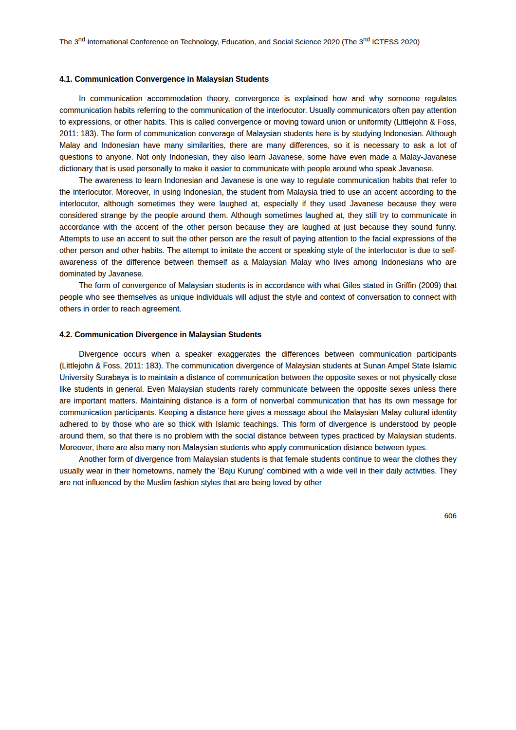The 3nd International Conference on Technology, Education, and Social Science 2020 (The 3nd ICTESS 2020)
4.1. Communication Convergence in Malaysian Students
In communication accommodation theory, convergence is explained how and why someone regulates communication habits referring to the communication of the interlocutor. Usually communicators often pay attention to expressions, or other habits. This is called convergence or moving toward union or uniformity (Littlejohn & Foss, 2011: 183). The form of communication converage of Malaysian students here is by studying Indonesian. Although Malay and Indonesian have many similarities, there are many differences, so it is necessary to ask a lot of questions to anyone. Not only Indonesian, they also learn Javanese, some have even made a Malay-Javanese dictionary that is used personally to make it easier to communicate with people around who speak Javanese.
The awareness to learn Indonesian and Javanese is one way to regulate communication habits that refer to the interlocutor. Moreover, in using Indonesian, the student from Malaysia tried to use an accent according to the interlocutor, although sometimes they were laughed at, especially if they used Javanese because they were considered strange by the people around them. Although sometimes laughed at, they still try to communicate in accordance with the accent of the other person because they are laughed at just because they sound funny. Attempts to use an accent to suit the other person are the result of paying attention to the facial expressions of the other person and other habits. The attempt to imitate the accent or speaking style of the interlocutor is due to self-awareness of the difference between themself as a Malaysian Malay who lives among Indonesians who are dominated by Javanese.
The form of convergence of Malaysian students is in accordance with what Giles stated in Griffin (2009) that people who see themselves as unique individuals will adjust the style and context of conversation to connect with others in order to reach agreement.
4.2. Communication Divergence in Malaysian Students
Divergence occurs when a speaker exaggerates the differences between communication participants (Littlejohn & Foss, 2011: 183). The communication divergence of Malaysian students at Sunan Ampel State Islamic University Surabaya is to maintain a distance of communication between the opposite sexes or not physically close like students in general. Even Malaysian students rarely communicate between the opposite sexes unless there are important matters. Maintaining distance is a form of nonverbal communication that has its own message for communication participants. Keeping a distance here gives a message about the Malaysian Malay cultural identity adhered to by those who are so thick with Islamic teachings. This form of divergence is understood by people around them, so that there is no problem with the social distance between types practiced by Malaysian students. Moreover, there are also many non-Malaysian students who apply communication distance between types.
Another form of divergence from Malaysian students is that female students continue to wear the clothes they usually wear in their hometowns, namely the 'Baju Kurung' combined with a wide veil in their daily activities. They are not influenced by the Muslim fashion styles that are being loved by other
606